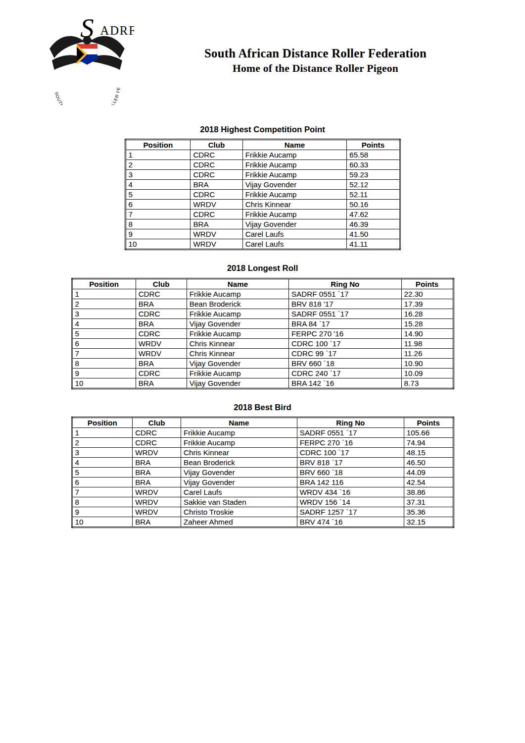S ADRF SOUTH AFRICAN DISTANCE ROLLER FEDERATION
South African Distance Roller Federation
Home of the Distance Roller Pigeon
2018 Highest Competition Point
| Position | Club | Name | Points |
| --- | --- | --- | --- |
| 1 | CDRC | Frikkie Aucamp | 65.58 |
| 2 | CDRC | Frikkie Aucamp | 60.33 |
| 3 | CDRC | Frikkie Aucamp | 59.23 |
| 4 | BRA | Vijay Govender | 52.12 |
| 5 | CDRC | Frikkie Aucamp | 52.11 |
| 6 | WRDV | Chris Kinnear | 50.16 |
| 7 | CDRC | Frikkie Aucamp | 47.62 |
| 8 | BRA | Vijay Govender | 46.39 |
| 9 | WRDV | Carel Laufs | 41.50 |
| 10 | WRDV | Carel Laufs | 41.11 |
2018 Longest Roll
| Position | Club | Name | Ring No | Points |
| --- | --- | --- | --- | --- |
| 1 | CDRC | Frikkie Aucamp | SADRF 0551 `17 | 22.30 |
| 2 | BRA | Bean Broderick | BRV 818 '17 | 17.39 |
| 3 | CDRC | Frikkie Aucamp | SADRF 0551 `17 | 16.28 |
| 4 | BRA | Vijay Govender | BRA 84 `17 | 15.28 |
| 5 | CDRC | Frikkie Aucamp | FERPC 270 '16 | 14.90 |
| 6 | WRDV | Chris Kinnear | CDRC 100 `17 | 11.98 |
| 7 | WRDV | Chris Kinnear | CDRC 99 `17 | 11.26 |
| 8 | BRA | Vijay Govender | BRV 660 `18 | 10.90 |
| 9 | CDRC | Frikkie Aucamp | CDRC 240 `17 | 10.09 |
| 10 | BRA | Vijay Govender | BRA 142 `16 | 8.73 |
2018 Best Bird
| Position | Club | Name | Ring No | Points |
| --- | --- | --- | --- | --- |
| 1 | CDRC | Frikkie Aucamp | SADRF 0551 `17 | 105.66 |
| 2 | CDRC | Frikkie Aucamp | FERPC 270 `16 | 74.94 |
| 3 | WRDV | Chris Kinnear | CDRC 100 `17 | 48.15 |
| 4 | BRA | Bean Broderick | BRV 818 `17 | 46.50 |
| 5 | BRA | Vijay Govender | BRV 660 `18 | 44.09 |
| 6 | BRA | Vijay Govender | BRA 142 116 | 42.54 |
| 7 | WRDV | Carel Laufs | WRDV 434 `16 | 38.86 |
| 8 | WRDV | Sakkie van Staden | WRDV 156 `14 | 37.31 |
| 9 | WRDV | Christo Troskie | SADRF 1257 `17 | 35.36 |
| 10 | BRA | Zaheer Ahmed | BRV 474 `16 | 32.15 |